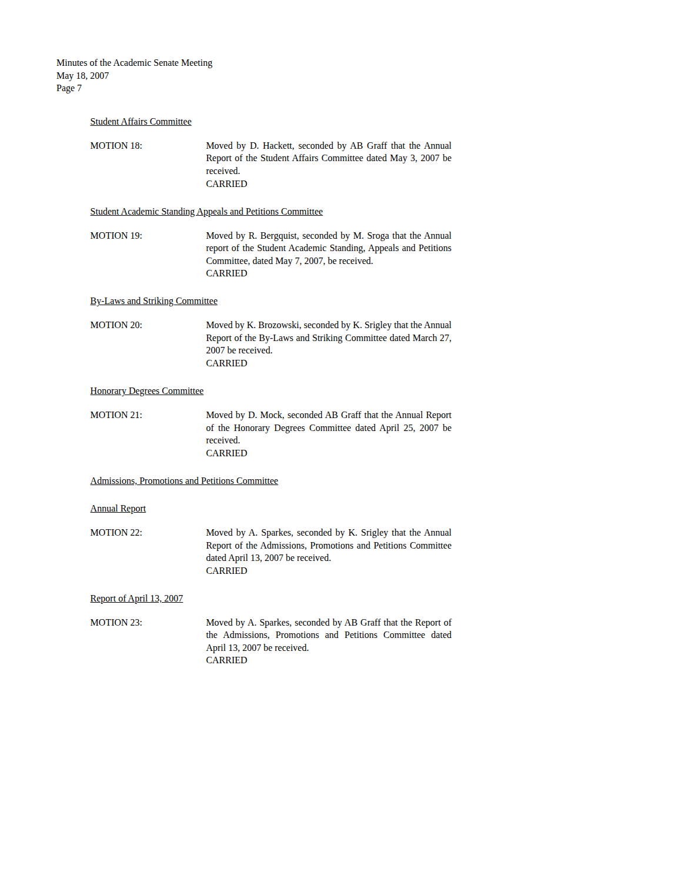Minutes of the Academic Senate Meeting
May 18, 2007
Page 7
Student Affairs Committee
MOTION 18:
Moved by D. Hackett, seconded by AB Graff that the Annual Report of the Student Affairs Committee dated May 3, 2007 be received. CARRIED
Student Academic Standing Appeals and Petitions Committee
MOTION 19:
Moved by R. Bergquist, seconded by M. Sroga that the Annual report of the Student Academic Standing, Appeals and Petitions Committee, dated May 7, 2007, be received. CARRIED
By-Laws and Striking Committee
MOTION 20:
Moved by K. Brozowski, seconded by K. Srigley that the Annual Report of the By-Laws and Striking Committee dated March 27, 2007 be received. CARRIED
Honorary Degrees Committee
MOTION 21:
Moved by D. Mock, seconded AB Graff that the Annual Report of the Honorary Degrees Committee dated April 25, 2007 be received. CARRIED
Admissions, Promotions and Petitions Committee
Annual Report
MOTION 22:
Moved by A. Sparkes, seconded by K. Srigley that the Annual Report of the Admissions, Promotions and Petitions Committee dated April 13, 2007 be received. CARRIED
Report of April 13, 2007
MOTION 23:
Moved by A. Sparkes, seconded by AB Graff that the Report of the Admissions, Promotions and Petitions Committee dated April 13, 2007 be received. CARRIED